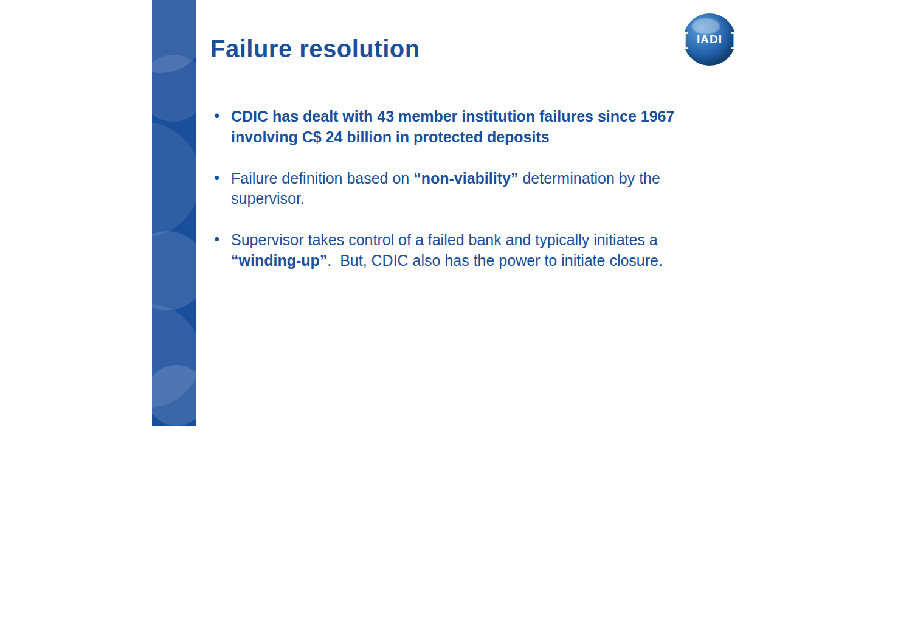[ IADI ]
Failure resolution
CDIC has dealt with 43 member institution failures since 1967 involving C$ 24 billion in protected deposits
Failure definition based on “non-viability” determination by the supervisor.
Supervisor takes control of a failed bank and typically initiates a “winding-up”. But, CDIC also has the power to initiate closure.